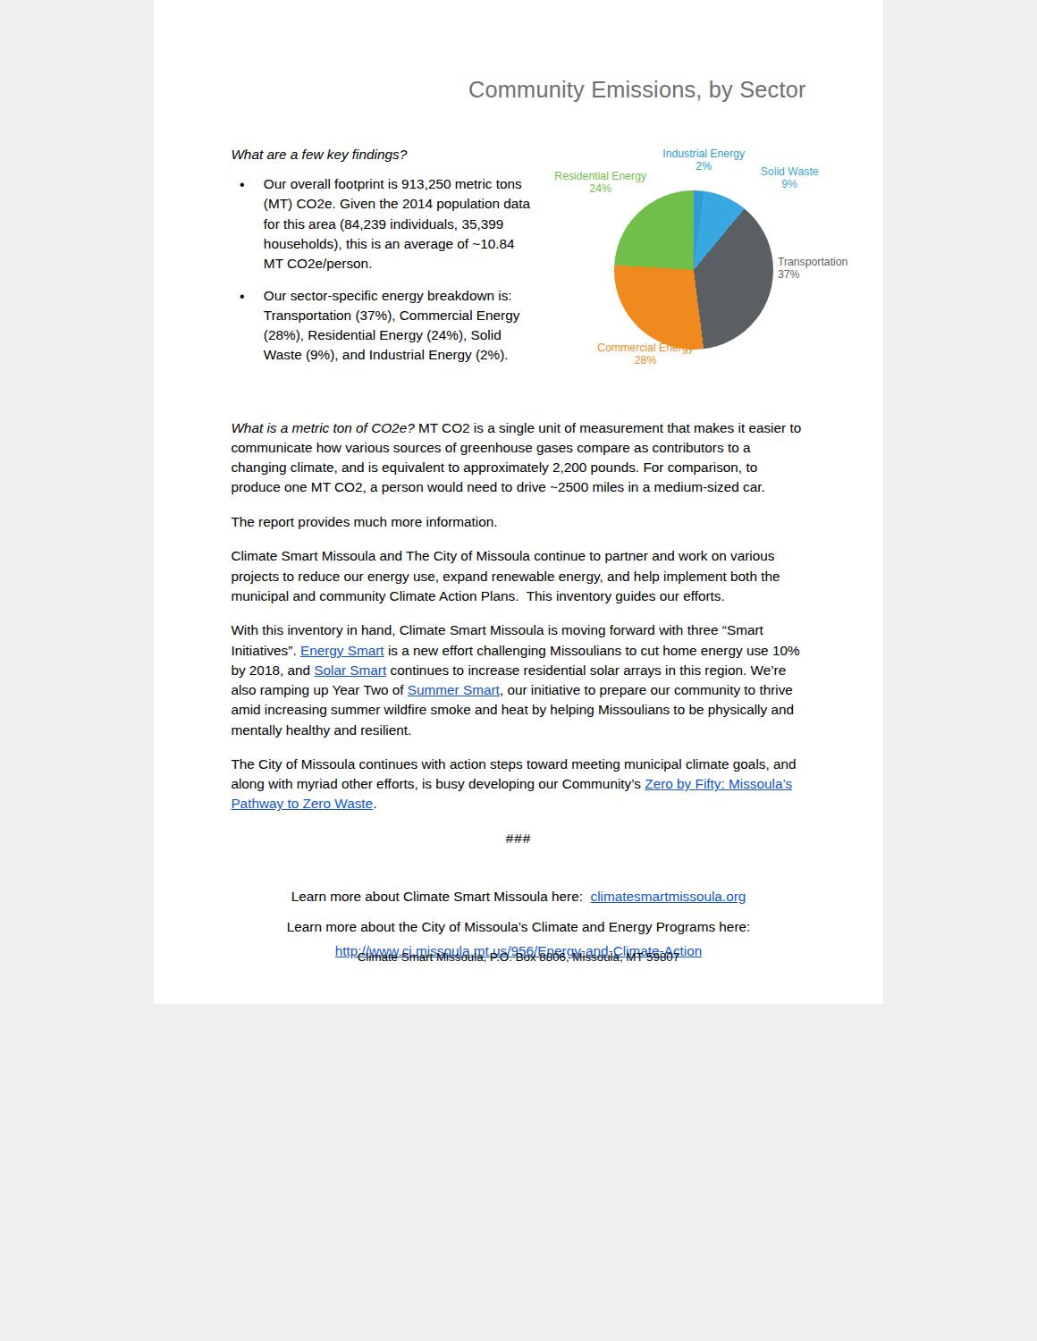Community Emissions, by Sector
What are a few key findings?
Our overall footprint is 913,250 metric tons (MT) CO2e. Given the 2014 population data for this area (84,239 individuals, 35,399 households), this is an average of ~10.84 MT CO2e/person.
Our sector-specific energy breakdown is: Transportation (37%), Commercial Energy (28%), Residential Energy (24%), Solid Waste (9%), and Industrial Energy (2%).
Industrial Energy2%
Solid Waste9%
Residential Energy24%
Transportation37%
Commercial Energy28%
What is a metric ton of CO2e? MT CO2 is a single unit of measurement that makes it easier to communicate how various sources of greenhouse gases compare as contributors to a changing climate, and is equivalent to approximately 2,200 pounds. For comparison, to produce one MT CO2, a person would need to drive ~2500 miles in a medium-sized car.
The report provides much more information.
Climate Smart Missoula and The City of Missoula continue to partner and work on various projects to reduce our energy use, expand renewable energy, and help implement both the municipal and community Climate Action Plans. This inventory guides our efforts.
With this inventory in hand, Climate Smart Missoula is moving forward with three “Smart Initiatives”. Energy Smart is a new effort challenging Missoulians to cut home energy use 10% by 2018, and Solar Smart continues to increase residential solar arrays in this region. We’re also ramping up Year Two of Summer Smart, our initiative to prepare our community to thrive amid increasing summer wildfire smoke and heat by helping Missoulians to be physically and mentally healthy and resilient.
The City of Missoula continues with action steps toward meeting municipal climate goals, and along with myriad other efforts, is busy developing our Community’s Zero by Fifty: Missoula’s Pathway to Zero Waste.
###
Learn more about Climate Smart Missoula here: climatesmartmissoula.org
Learn more about the City of Missoula’s Climate and Energy Programs here:
http://www.ci.missoula.mt.us/956/Energy-and-Climate-Action
Climate Smart Missoula, P.O. Box 8806, Missoula, MT 59807